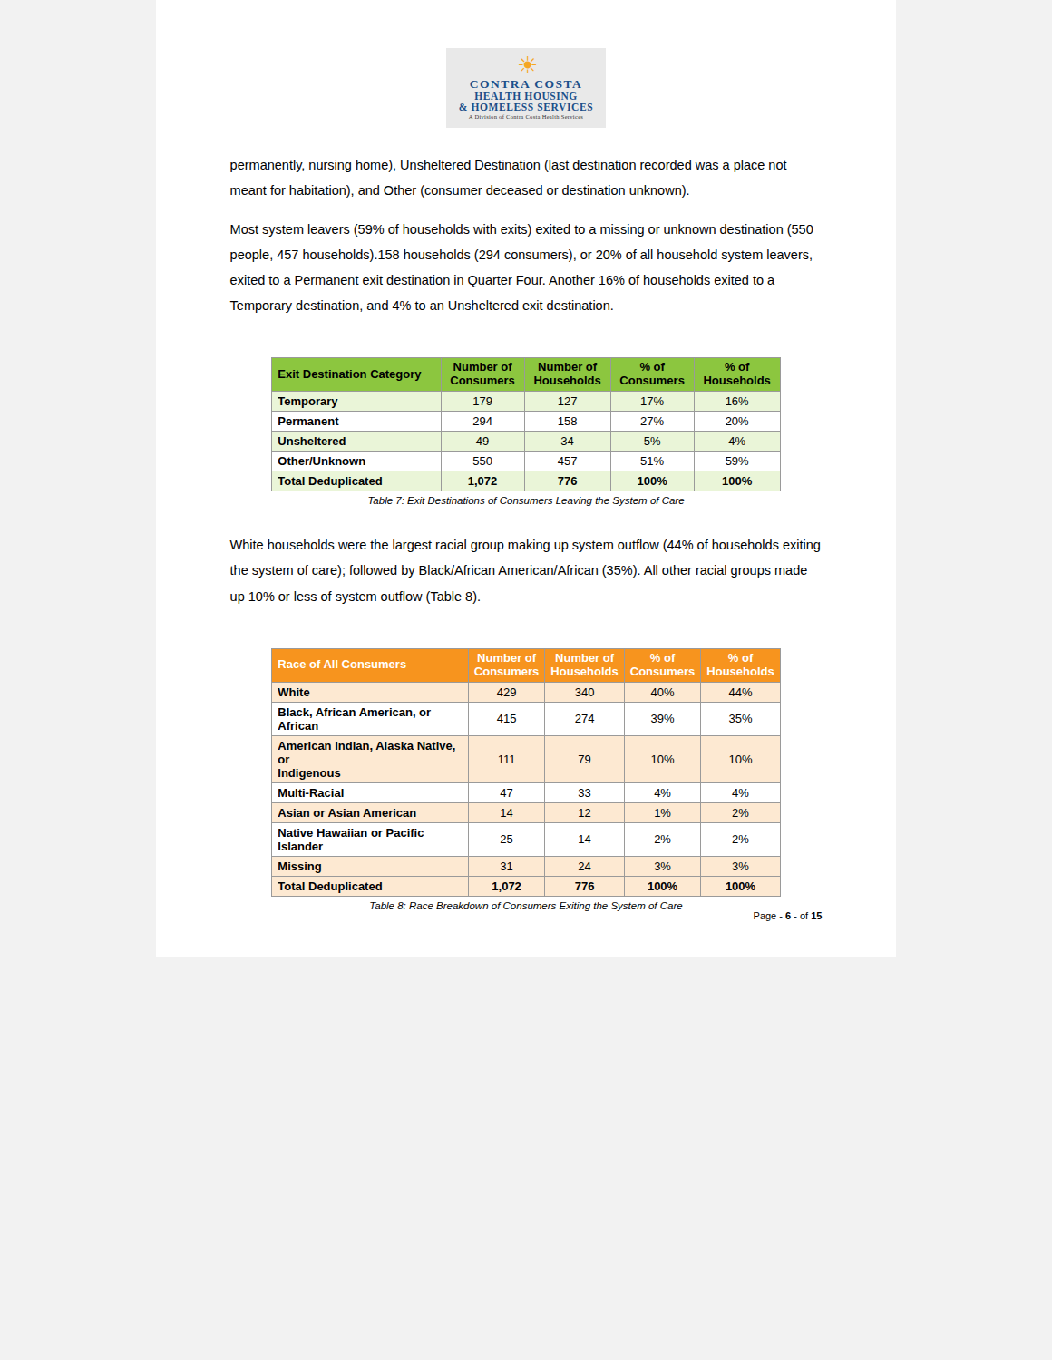☀
CONTRA COSTA
HEALTH HOUSING
& HOMELESS SERVICES
A Division of Contra Costa Health Services
permanently, nursing home), Unsheltered Destination (last destination recorded was a place not meant for habitation), and Other (consumer deceased or destination unknown).
Most system leavers (59% of households with exits) exited to a missing or unknown destination (550 people, 457 households).158 households (294 consumers), or 20% of all household system leavers, exited to a Permanent exit destination in Quarter Four. Another 16% of households exited to a Temporary destination, and 4% to an Unsheltered exit destination.
Table 7: Exit Destinations of Consumers Leaving the System of Care
| Exit Destination Category | Number of Consumers | Number of Households | % of Consumers | % of Households |
| --- | --- | --- | --- | --- |
| Temporary | 179 | 127 | 17% | 16% |
| Permanent | 294 | 158 | 27% | 20% |
| Unsheltered | 49 | 34 | 5% | 4% |
| Other/Unknown | 550 | 457 | 51% | 59% |
| Total Deduplicated | 1,072 | 776 | 100% | 100% |
White households were the largest racial group making up system outflow (44% of households exiting the system of care); followed by Black/African American/African (35%). All other racial groups made up 10% or less of system outflow (Table 8).
Table 8: Race Breakdown of Consumers Exiting the System of Care
| Race of All Consumers | Number of Consumers | Number of Households | % of Consumers | % of Households |
| --- | --- | --- | --- | --- |
| White | 429 | 340 | 40% | 44% |
| Black, African American, or African | 415 | 274 | 39% | 35% |
| American Indian, Alaska Native, or Indigenous | 111 | 79 | 10% | 10% |
| Multi-Racial | 47 | 33 | 4% | 4% |
| Asian or Asian American | 14 | 12 | 1% | 2% |
| Native Hawaiian or Pacific Islander | 25 | 14 | 2% | 2% |
| Missing | 31 | 24 | 3% | 3% |
| Total Deduplicated | 1,072 | 776 | 100% | 100% |
Page - 6 - of 15